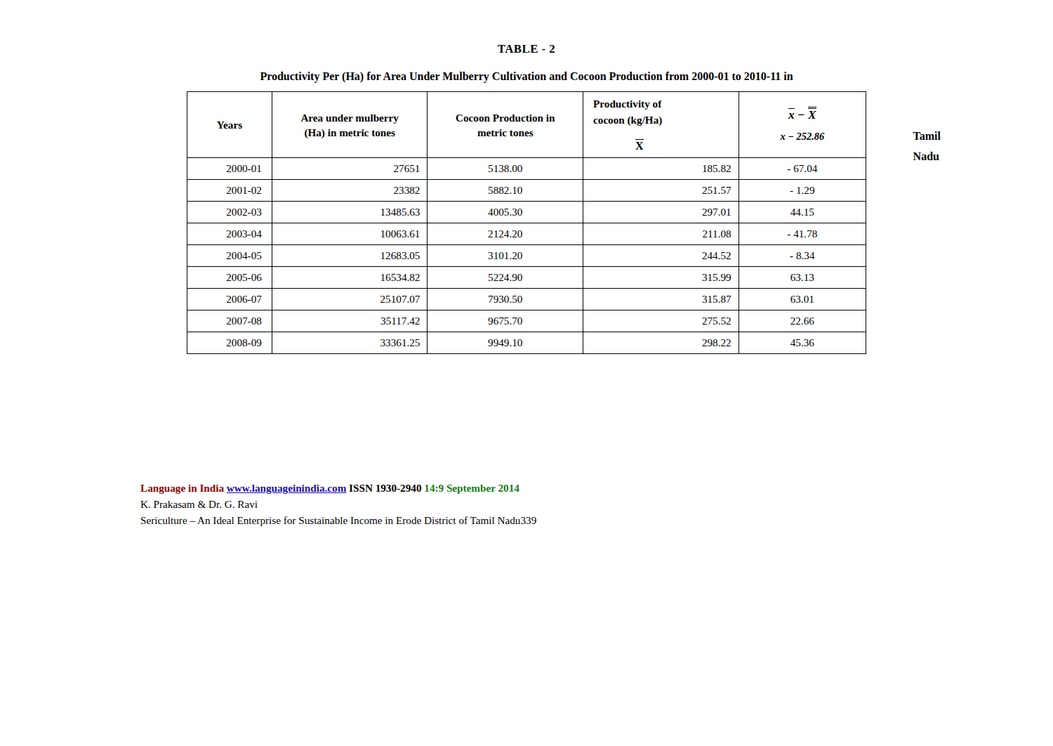TABLE - 2
Productivity Per (Ha) for Area Under Mulberry Cultivation and Cocoon Production from 2000-01 to 2010-11 in
Tamil
Nadu
| Years | Area under mulberry (Ha) in metric tones | Cocoon Production in metric tones | Productivity of cocoon (kg/Ha) X | x − X x − 252.86 |
| --- | --- | --- | --- | --- |
| 2000-01 | 27651 | 5138.00 | 185.82 | - 67.04 |
| 2001-02 | 23382 | 5882.10 | 251.57 | - 1.29 |
| 2002-03 | 13485.63 | 4005.30 | 297.01 | 44.15 |
| 2003-04 | 10063.61 | 2124.20 | 211.08 | - 41.78 |
| 2004-05 | 12683.05 | 3101.20 | 244.52 | - 8.34 |
| 2005-06 | 16534.82 | 5224.90 | 315.99 | 63.13 |
| 2006-07 | 25107.07 | 7930.50 | 315.87 | 63.01 |
| 2007-08 | 35117.42 | 9675.70 | 275.52 | 22.66 |
| 2008-09 | 33361.25 | 9949.10 | 298.22 | 45.36 |
Language in India www.languageinindia.com ISSN 1930-2940 14:9 September 2014
K. Prakasam & Dr. G. Ravi
Sericulture – An Ideal Enterprise for Sustainable Income in Erode District of Tamil Nadu339